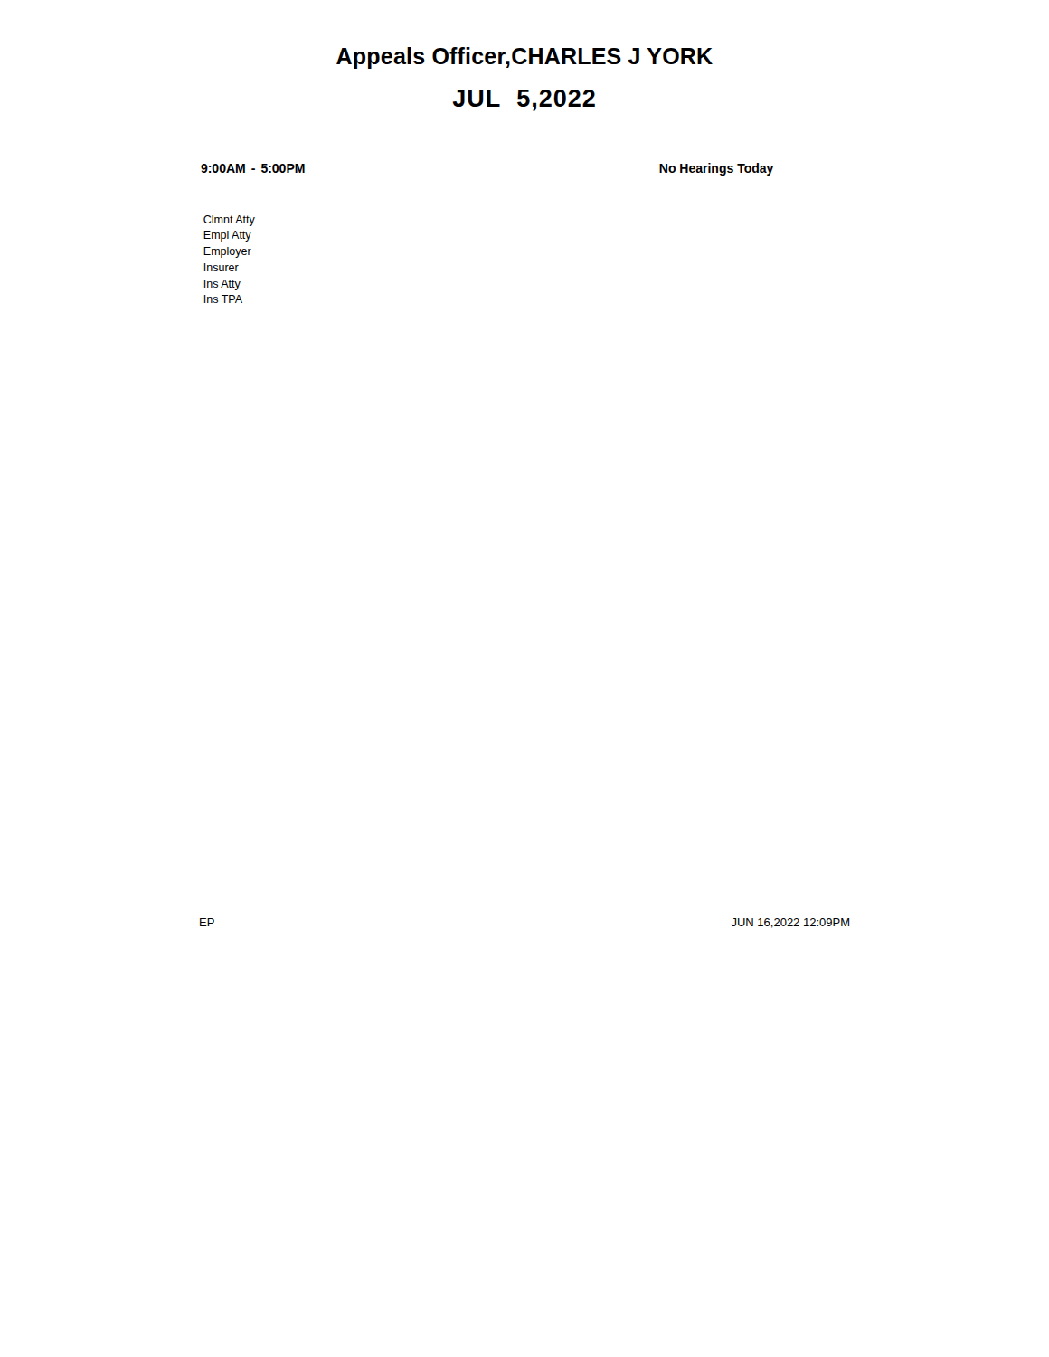Appeals Officer,CHARLES J YORK
JUL 5,2022
9:00AM-5:00PM
No Hearings Today
Clmnt Atty
Empl Atty
Employer
Insurer
Ins Atty
Ins TPA
EP JUN 16,2022 12:09PM